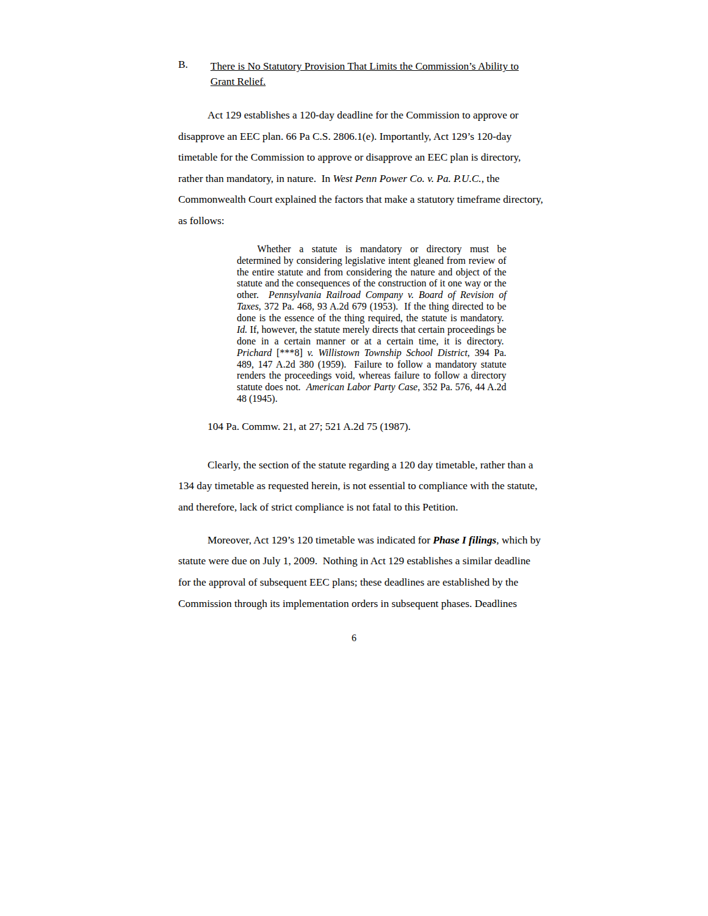B.
There is No Statutory Provision That Limits the Commission’s Ability to Grant Relief.
Act 129 establishes a 120-day deadline for the Commission to approve or disapprove an EEC plan. 66 Pa C.S. 2806.1(e). Importantly, Act 129’s 120-day timetable for the Commission to approve or disapprove an EEC plan is directory, rather than mandatory, in nature. In West Penn Power Co. v. Pa. P.U.C., the Commonwealth Court explained the factors that make a statutory timeframe directory, as follows:
Whether a statute is mandatory or directory must be determined by considering legislative intent gleaned from review of the entire statute and from considering the nature and object of the statute and the consequences of the construction of it one way or the other. Pennsylvania Railroad Company v. Board of Revision of Taxes, 372 Pa. 468, 93 A.2d 679 (1953). If the thing directed to be done is the essence of the thing required, the statute is mandatory. Id. If, however, the statute merely directs that certain proceedings be done in a certain manner or at a certain time, it is directory. Prichard [***8] v. Willistown Township School District, 394 Pa. 489, 147 A.2d 380 (1959). Failure to follow a mandatory statute renders the proceedings void, whereas failure to follow a directory statute does not. American Labor Party Case, 352 Pa. 576, 44 A.2d 48 (1945).
104 Pa. Commw. 21, at 27; 521 A.2d 75 (1987).
Clearly, the section of the statute regarding a 120 day timetable, rather than a 134 day timetable as requested herein, is not essential to compliance with the statute, and therefore, lack of strict compliance is not fatal to this Petition.
Moreover, Act 129’s 120 timetable was indicated for Phase I filings, which by statute were due on July 1, 2009. Nothing in Act 129 establishes a similar deadline for the approval of subsequent EEC plans; these deadlines are established by the Commission through its implementation orders in subsequent phases. Deadlines
6